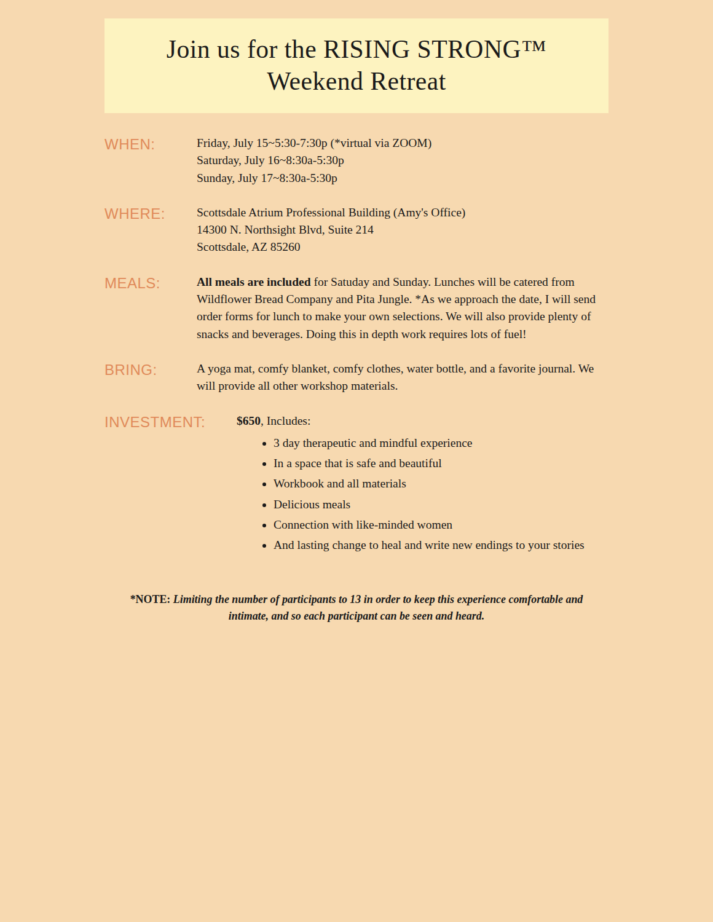Join us for the RISING STRONG™
Weekend Retreat
When:
Friday, July 15~5:30-7:30p (*virtual via ZOOM)
Saturday, July 16~8:30a-5:30p
Sunday, July 17~8:30a-5:30p
Where:
Scottsdale Atrium Professional Building (Amy's Office)
14300 N. Northsight Blvd, Suite 214
Scottsdale, AZ 85260
Meals:
All meals are included for Satuday and Sunday. Lunches will be catered from Wildflower Bread Company and Pita Jungle. *As we approach the date, I will send order forms for lunch to make your own selections. We will also provide plenty of snacks and beverages. Doing this in depth work requires lots of fuel!
Bring:
A yoga mat, comfy blanket, comfy clothes, water bottle, and a favorite journal. We will provide all other workshop materials.
Investment:
$650, Includes:
3 day therapeutic and mindful experience
In a space that is safe and beautiful
Workbook and all materials
Delicious meals
Connection with like-minded women
And lasting change to heal and write new endings to your stories
*NOTE: Limiting the number of participants to 13 in order to keep this experience comfortable and intimate, and so each participant can be seen and heard.